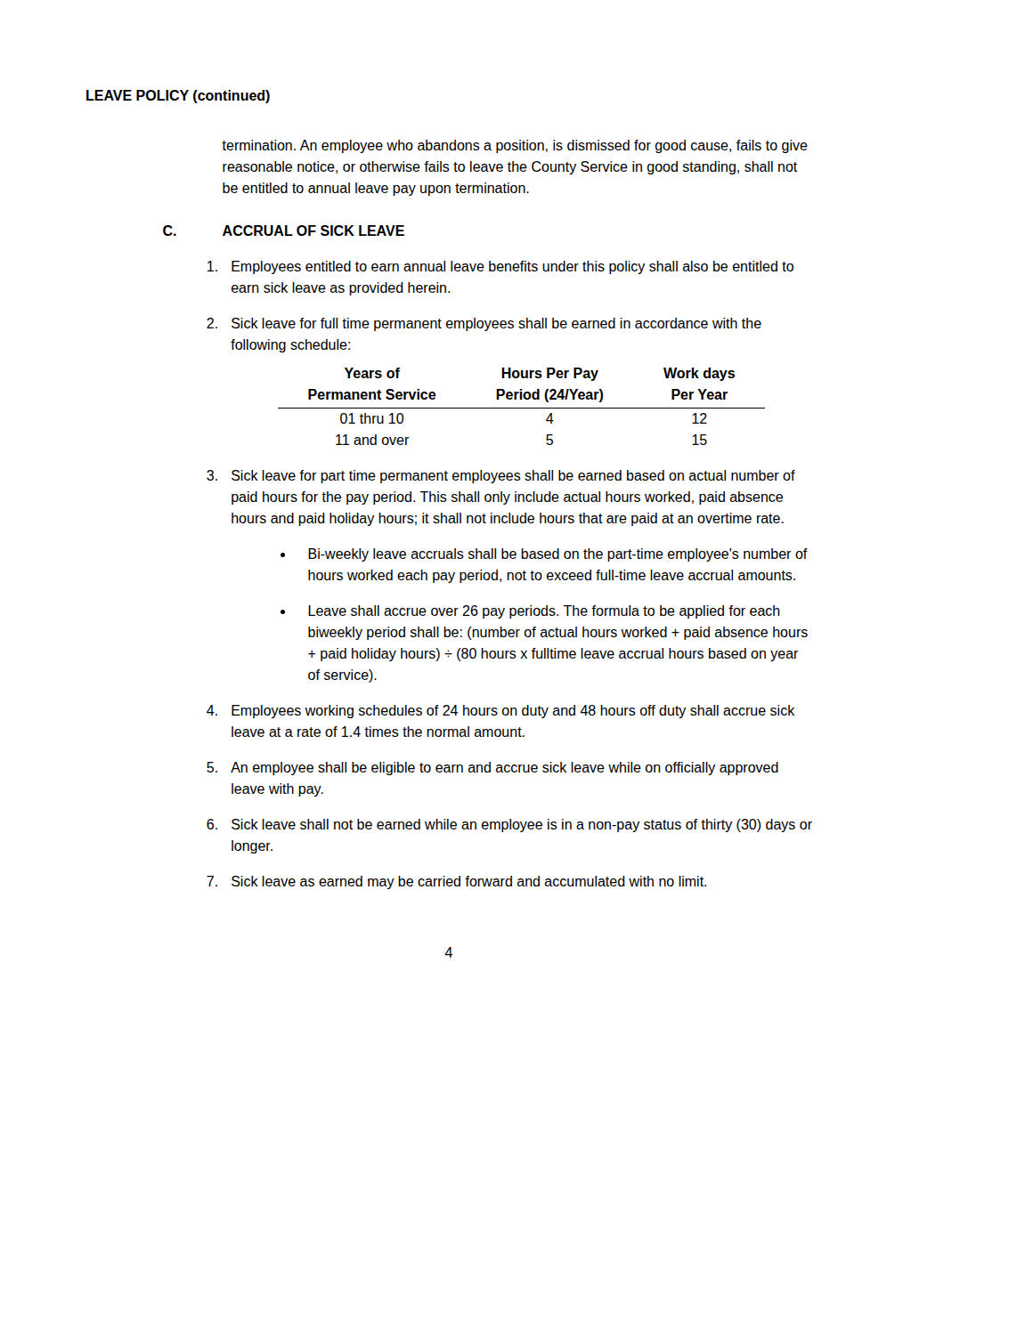LEAVE POLICY (continued)
termination. An employee who abandons a position, is dismissed for good cause, fails to give reasonable notice, or otherwise fails to leave the County Service in good standing, shall not be entitled to annual leave pay upon termination.
C. ACCRUAL OF SICK LEAVE
Employees entitled to earn annual leave benefits under this policy shall also be entitled to earn sick leave as provided herein.
Sick leave for full time permanent employees shall be earned in accordance with the following schedule:
| Years of Permanent Service | Hours Per Pay Period (24/Year) | Work days Per Year |
| --- | --- | --- |
| 01 thru 10 | 4 | 12 |
| 11 and over | 5 | 15 |
Sick leave for part time permanent employees shall be earned based on actual number of paid hours for the pay period. This shall only include actual hours worked, paid absence hours and paid holiday hours; it shall not include hours that are paid at an overtime rate.
Bi-weekly leave accruals shall be based on the part-time employee's number of hours worked each pay period, not to exceed full-time leave accrual amounts.
Leave shall accrue over 26 pay periods. The formula to be applied for each biweekly period shall be: (number of actual hours worked + paid absence hours + paid holiday hours) ÷ (80 hours x fulltime leave accrual hours based on year of service).
Employees working schedules of 24 hours on duty and 48 hours off duty shall accrue sick leave at a rate of 1.4 times the normal amount.
An employee shall be eligible to earn and accrue sick leave while on officially approved leave with pay.
Sick leave shall not be earned while an employee is in a non-pay status of thirty (30) days or longer.
Sick leave as earned may be carried forward and accumulated with no limit.
4